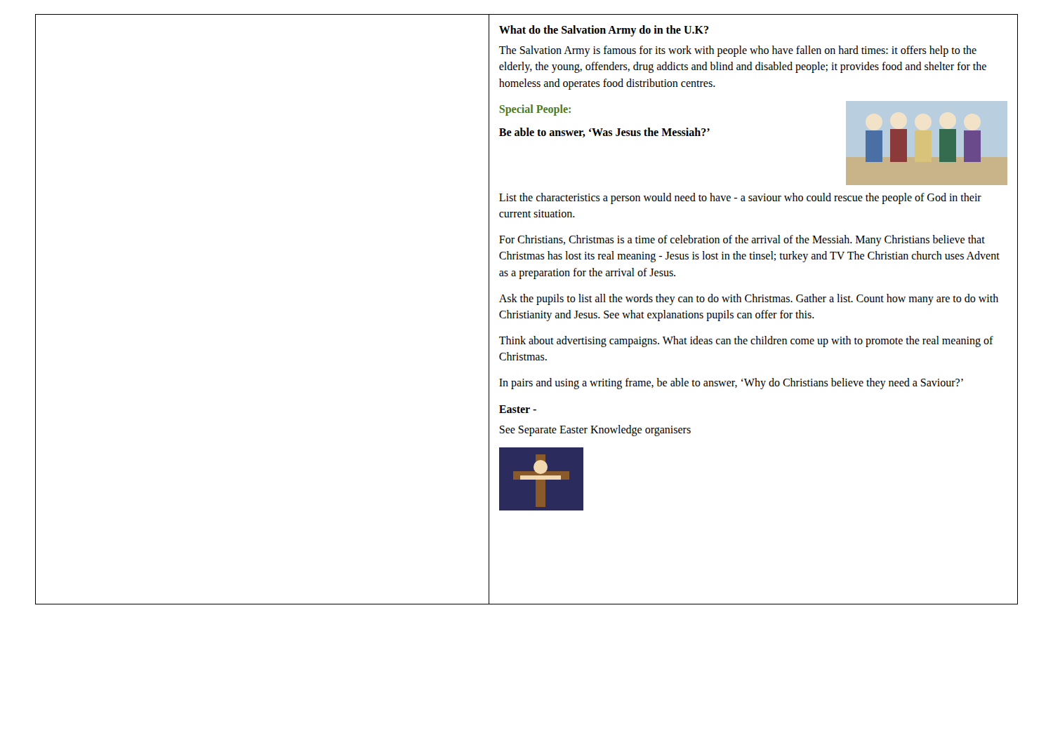| | What do the Salvation Army do in the U.K? The Salvation Army is famous for its work with people who have fallen on hard times: it offers help to the elderly, the young, offenders, drug addicts and blind and disabled people; it provides food and shelter for the homeless and operates food distribution centres. Special People: Be able to answer, ‘Was Jesus the Messiah?’ List the characteristics a person would need to have - a saviour who could rescue the people of God in their current situation. For Christians, Christmas is a time of celebration of the arrival of the Messiah. Many Christians believe that Christmas has lost its real meaning - Jesus is lost in the tinsel; turkey and TV The Christian church uses Advent as a preparation for the arrival of Jesus. Ask the pupils to list all the words they can to do with Christmas. Gather a list. Count how many are to do with Christianity and Jesus. See what explanations pupils can offer for this. Think about advertising campaigns. What ideas can the children come up with to promote the real meaning of Christmas. In pairs and using a writing frame, be able to answer, ‘Why do Christians believe they need a Saviour?’ Easter - See Separate Easter Knowledge organisers |